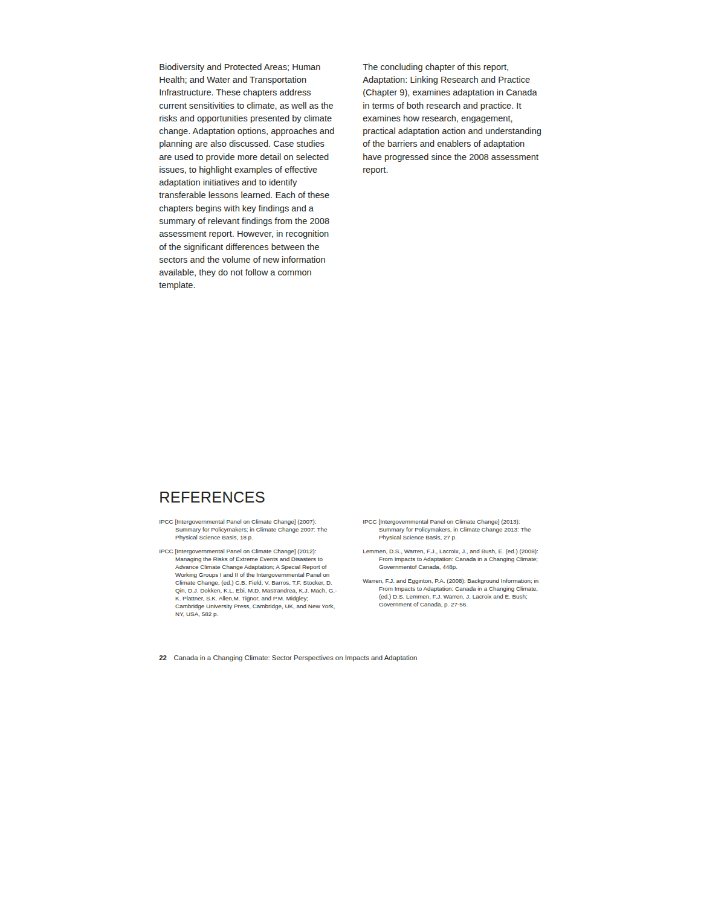Biodiversity and Protected Areas; Human Health; and Water and Transportation Infrastructure. These chapters address current sensitivities to climate, as well as the risks and opportunities presented by climate change. Adaptation options, approaches and planning are also discussed. Case studies are used to provide more detail on selected issues, to highlight examples of effective adaptation initiatives and to identify transferable lessons learned. Each of these chapters begins with key findings and a summary of relevant findings from the 2008 assessment report. However, in recognition of the significant differences between the sectors and the volume of new information available, they do not follow a common template.
The concluding chapter of this report, Adaptation: Linking Research and Practice (Chapter 9), examines adaptation in Canada in terms of both research and practice. It examines how research, engagement, practical adaptation action and understanding of the barriers and enablers of adaptation have progressed since the 2008 assessment report.
REFERENCES
IPCC [Intergovernmental Panel on Climate Change] (2007): Summary for Policymakers; in Climate Change 2007: The Physical Science Basis, 18 p.
IPCC [Intergovernmental Panel on Climate Change] (2012): Managing the Risks of Extreme Events and Disasters to Advance Climate Change Adaptation; A Special Report of Working Groups I and II of the Intergovernmental Panel on Climate Change, (ed.) C.B. Field, V. Barros, T.F. Stocker, D. Qin, D.J. Dokken, K.L. Ebi, M.D. Mastrandrea, K.J. Mach, G.-K. Plattner, S.K. Allen,M. Tignor, and P.M. Midgley; Cambridge University Press, Cambridge, UK, and New York, NY, USA, 582 p.
IPCC [Intergovernmental Panel on Climate Change] (2013): Summary for Policymakers, in Climate Change 2013: The Physical Science Basis, 27 p.
Lemmen, D.S., Warren, F.J., Lacroix, J., and Bush, E. (ed.) (2008): From Impacts to Adaptation: Canada in a Changing Climate; Governmentof Canada, 448p.
Warren, F.J. and Egginton, P.A. (2008): Background Information; in From Impacts to Adaptation: Canada in a Changing Climate, (ed.) D.S. Lemmen, F.J. Warren, J. Lacroix and E. Bush; Government of Canada, p. 27-56.
22 Canada in a Changing Climate: Sector Perspectives on Impacts and Adaptation